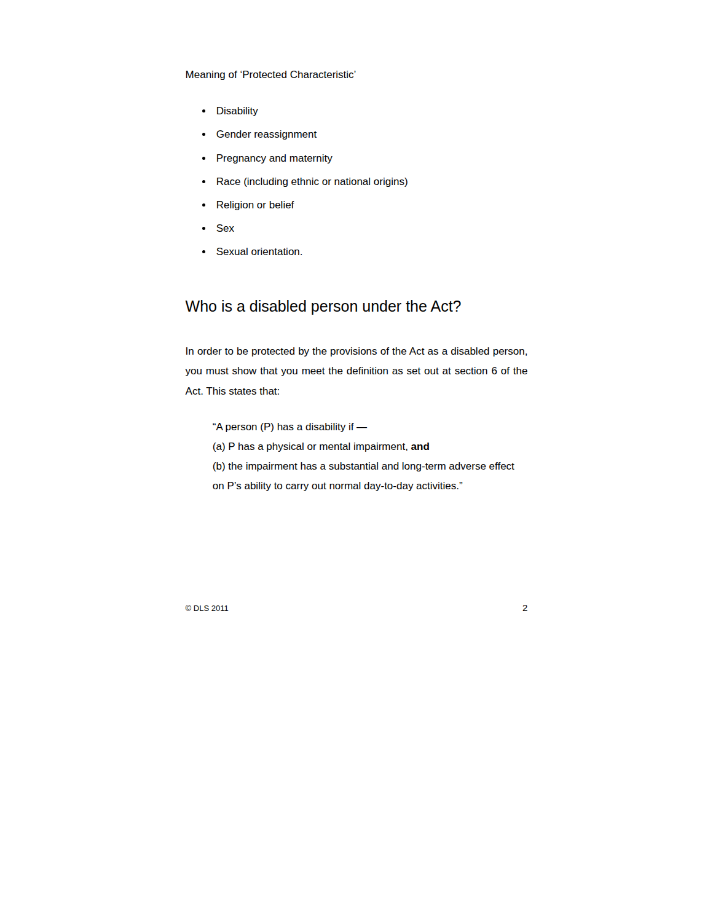Meaning of ‘Protected Characteristic’
Disability
Gender reassignment
Pregnancy and maternity
Race (including ethnic or national origins)
Religion or belief
Sex
Sexual orientation.
Who is a disabled person under the Act?
In order to be protected by the provisions of the Act as a disabled person, you must show that you meet the definition as set out at section 6 of the Act. This states that:
“A person (P) has a disability if —
(a) P has a physical or mental impairment, and
(b) the impairment has a substantial and long-term adverse effect on P’s ability to carry out normal day-to-day activities.”
© DLS 2011 2